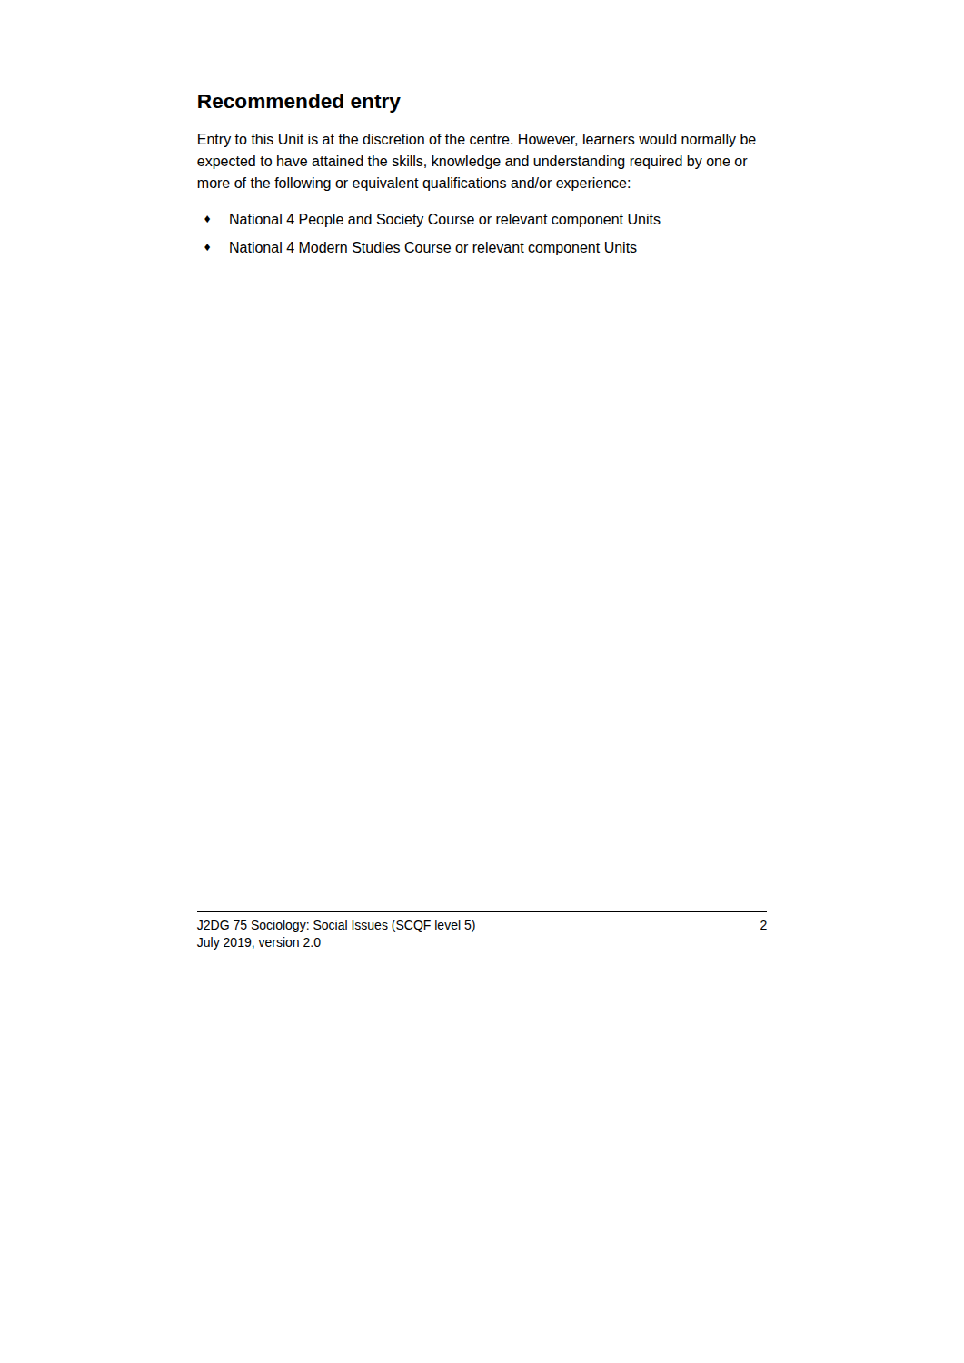Recommended entry
Entry to this Unit is at the discretion of the centre. However, learners would normally be expected to have attained the skills, knowledge and understanding required by one or more of the following or equivalent qualifications and/or experience:
National 4 People and Society Course or relevant component Units
National 4 Modern Studies Course or relevant component Units
J2DG 75 Sociology: Social Issues (SCQF level 5)
July 2019, version 2.0
2